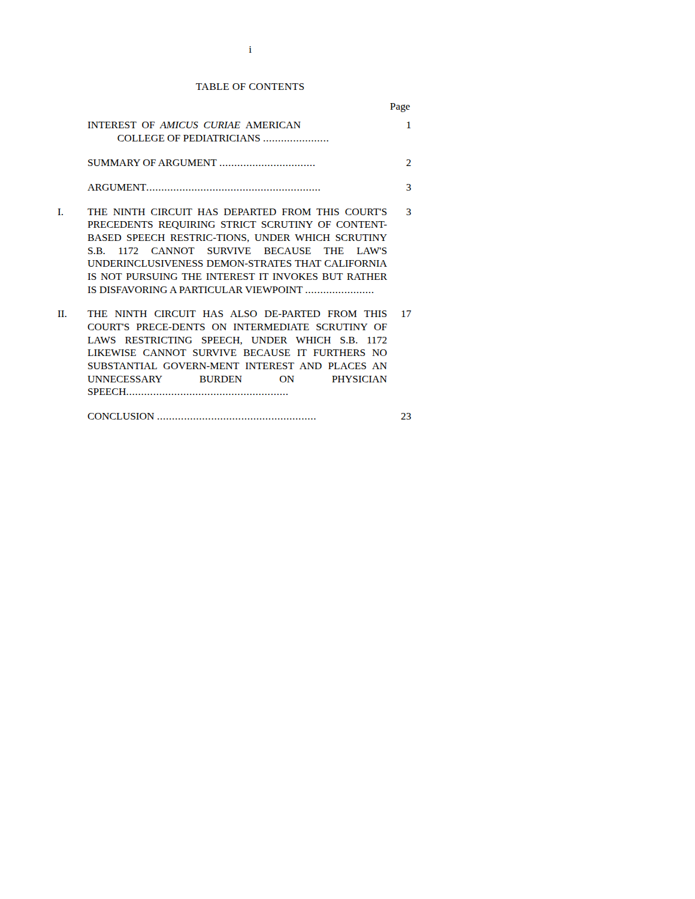i
TABLE OF CONTENTS
Page
| | INTEREST OF AMICUS CURIAE AMERICAN COLLEGE OF PEDIATRICIANS ...................... | 1 |
| | SUMMARY OF ARGUMENT ................................ | 2 |
| | ARGUMENT .......................................................... | 3 |
| I. | THE NINTH CIRCUIT HAS DEPARTED FROM THIS COURT'S PRECEDENTS REQUIRING STRICT SCRUTINY OF CONTENT-BASED SPEECH RESTRIC-TIONS, UNDER WHICH SCRUTINY S.B. 1172 CANNOT SURVIVE BECAUSE THE LAW'S UNDERINCLUSIVENESS DEMON-STRATES THAT CALIFORNIA IS NOT PURSUING THE INTEREST IT INVOKES BUT RATHER IS DISFAVORING A PARTICULAR VIEWPOINT ....................... | 3 |
| II. | THE NINTH CIRCUIT HAS ALSO DE-PARTED FROM THIS COURT'S PRECE-DENTS ON INTERMEDIATE SCRUTINY OF LAWS RESTRICTING SPEECH, UNDER WHICH S.B. 1172 LIKEWISE CANNOT SURVIVE BECAUSE IT FURTHERS NO SUBSTANTIAL GOVERN-MENT INTEREST AND PLACES AN UNNECESSARY BURDEN ON PHYSICIAN SPEECH ...................................................... | 17 |
| | CONCLUSION ..................................................... | 23 |